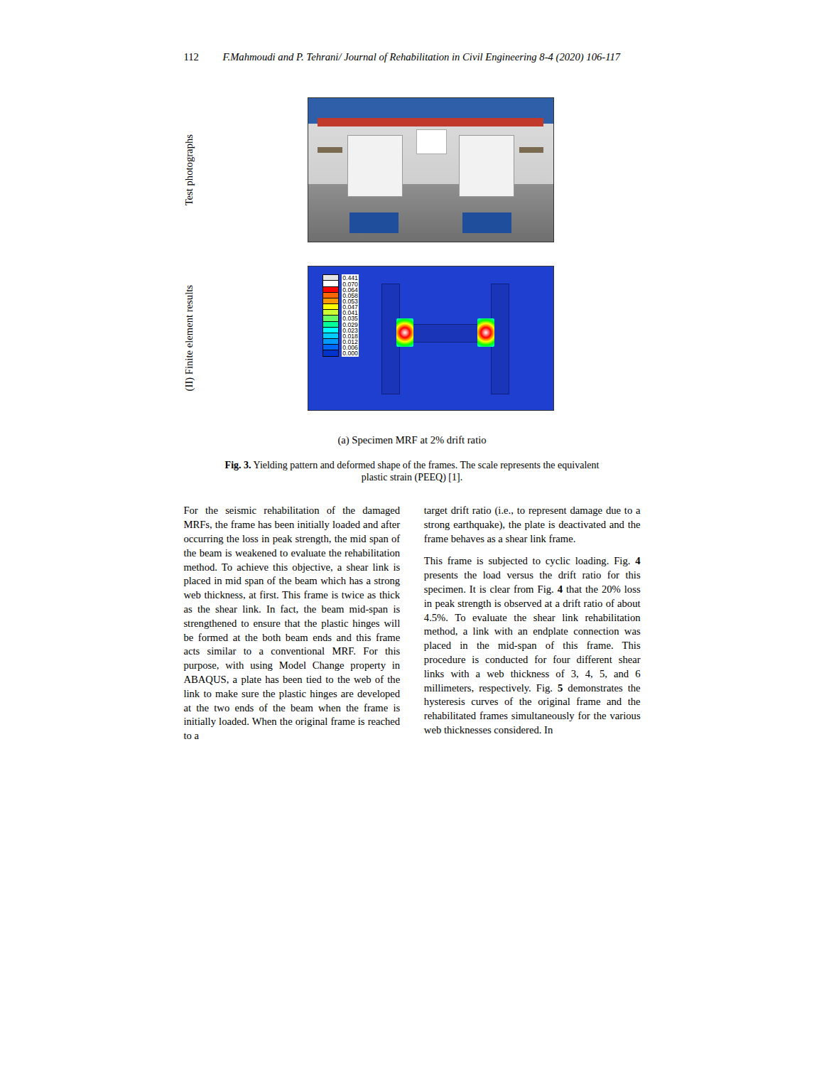112 F.Mahmoudi and P. Tehrani/ Journal of Rehabilitation in Civil Engineering 8-4 (2020) 106-117
Test photographs
(II) Finite element results
0.441
0.070
0.064
0.058
0.053
0.047
0.041
0.035
0.029
0.023
0.018
0.012
0.006
0.000
(a) Specimen MRF at 2% drift ratio
Fig. 3. Yielding pattern and deformed shape of the frames. The scale represents the equivalent plastic strain (PEEQ) [1].
For the seismic rehabilitation of the damaged MRFs, the frame has been initially loaded and after occurring the loss in peak strength, the mid span of the beam is weakened to evaluate the rehabilitation method. To achieve this objective, a shear link is placed in mid span of the beam which has a strong web thickness, at first. This frame is twice as thick as the shear link. In fact, the beam mid-span is strengthened to ensure that the plastic hinges will be formed at the both beam ends and this frame acts similar to a conventional MRF. For this purpose, with using Model Change property in ABAQUS, a plate has been tied to the web of the link to make sure the plastic hinges are developed at the two ends of the beam when the frame is initially loaded. When the original frame is reached to a
target drift ratio (i.e., to represent damage due to a strong earthquake), the plate is deactivated and the frame behaves as a shear link frame.
This frame is subjected to cyclic loading. Fig. 4 presents the load versus the drift ratio for this specimen. It is clear from Fig. 4 that the 20% loss in peak strength is observed at a drift ratio of about 4.5%. To evaluate the shear link rehabilitation method, a link with an endplate connection was placed in the mid-span of this frame. This procedure is conducted for four different shear links with a web thickness of 3, 4, 5, and 6 millimeters, respectively. Fig. 5 demonstrates the hysteresis curves of the original frame and the rehabilitated frames simultaneously for the various web thicknesses considered. In